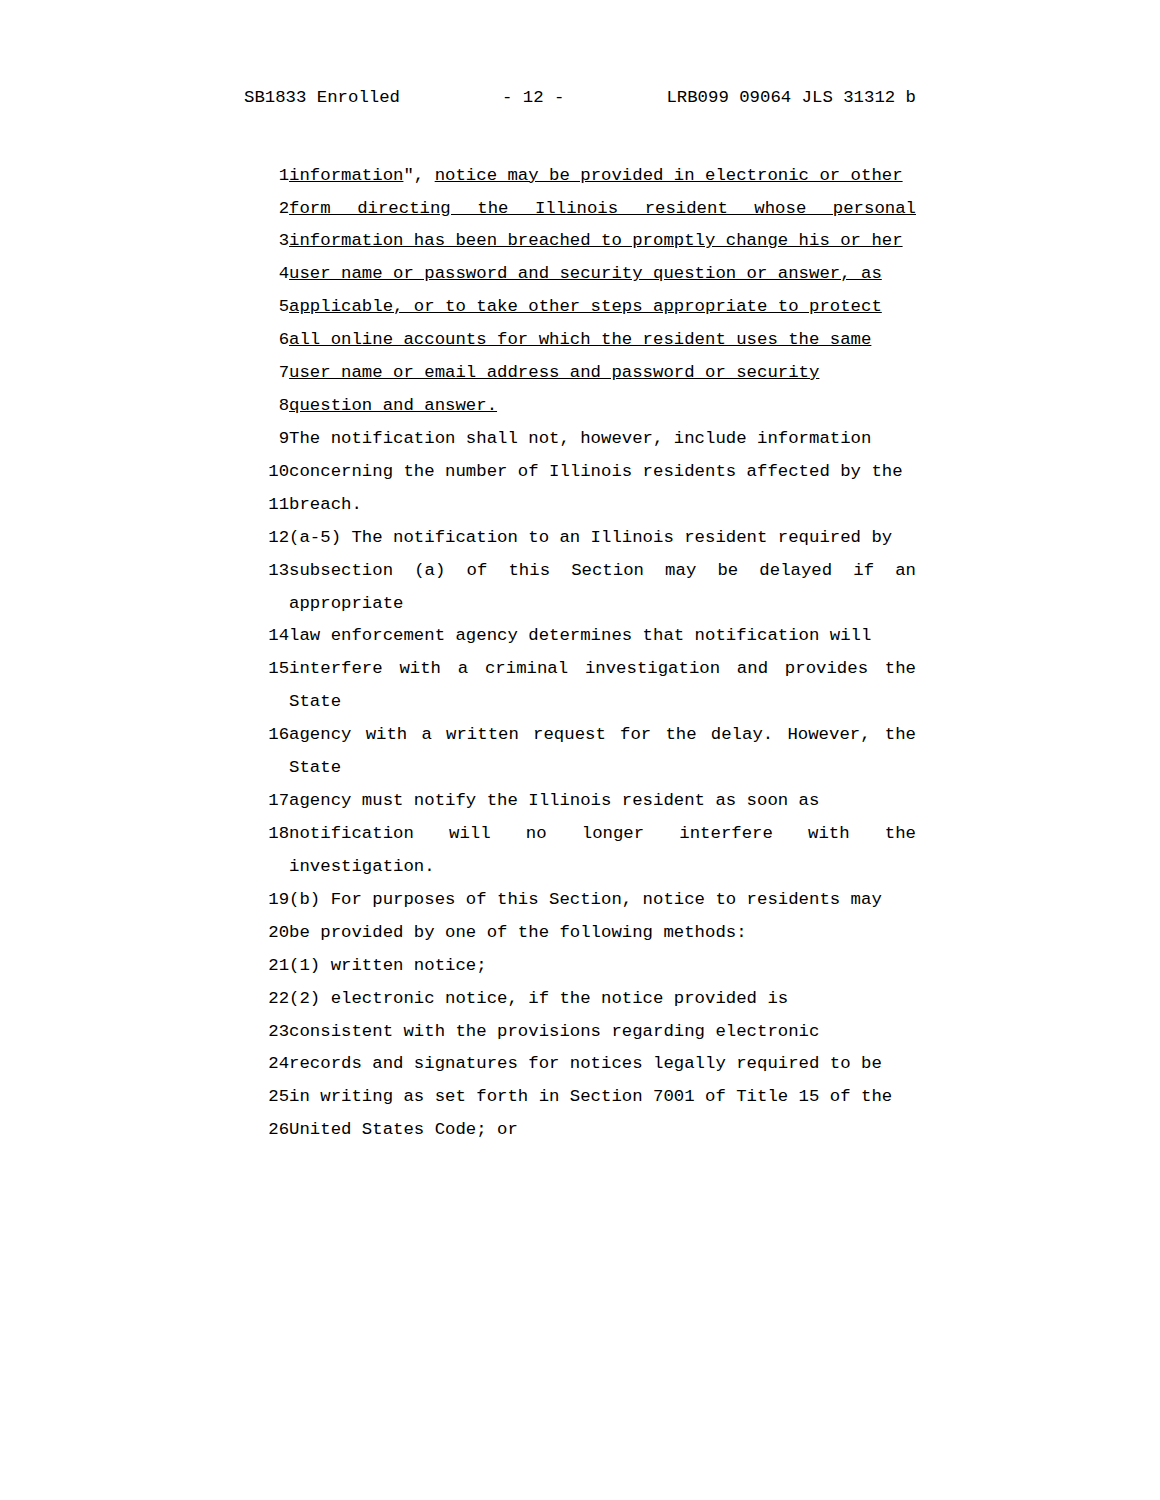SB1833 Enrolled - 12 - LRB099 09064 JLS 31312 b
| 1 | information ", notice may be provided in electronic or other |
| 2 | form directing the Illinois resident whose personal |
| 3 | information has been breached to promptly change his or her |
| 4 | user name or password and security question or answer, as |
| 5 | applicable, or to take other steps appropriate to protect |
| 6 | all online accounts for which the resident uses the same |
| 7 | user name or email address and password or security |
| 8 | question and answer. |
| 9 | The notification shall not, however, include information |
| 10 | concerning the number of Illinois residents affected by the |
| 11 | breach. |
| 12 | (a-5) The notification to an Illinois resident required by |
| 13 | subsection (a) of this Section may be delayed if an appropriate |
| 14 | law enforcement agency determines that notification will |
| 15 | interfere with a criminal investigation and provides the State |
| 16 | agency with a written request for the delay. However, the State |
| 17 | agency must notify the Illinois resident as soon as |
| 18 | notification will no longer interfere with the investigation. |
| 19 | (b) For purposes of this Section, notice to residents may |
| 20 | be provided by one of the following methods: |
| 21 | (1) written notice; |
| 22 | (2) electronic notice, if the notice provided is |
| 23 | consistent with the provisions regarding electronic |
| 24 | records and signatures for notices legally required to be |
| 25 | in writing as set forth in Section 7001 of Title 15 of the |
| 26 | United States Code; or |